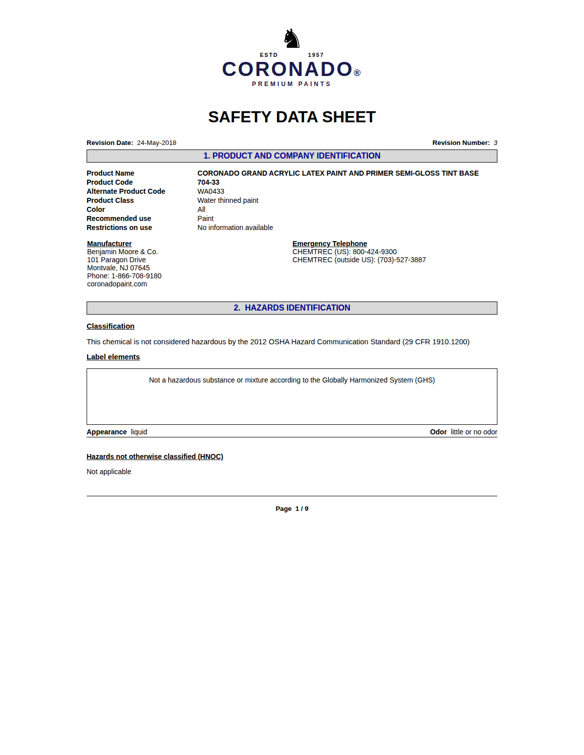♞
ESTD 1957
CORONADO®
PREMIUM PAINTS
SAFETY DATA SHEET
Revision Date: 24-May-2018 Revision Number: 3
1. PRODUCT AND COMPANY IDENTIFICATION
| Product Name | CORONADO GRAND ACRYLIC LATEX PAINT AND PRIMER SEMI-GLOSS TINT BASE |
| Product Code | 704-33 |
| Alternate Product Code | WA0433 |
| Product Class | Water thinned paint |
| Color | All |
| Recommended use | Paint |
| Restrictions on use | No information available |
| Manufacturer Benjamin Moore & Co. 101 Paragon Drive Montvale, NJ 07645 Phone: 1-866-708-9180 coronadopaint.com | Emergency Telephone CHEMTREC (US): 800-424-9300 CHEMTREC (outside US): (703)-527-3887 |
2. HAZARDS IDENTIFICATION
Classification
This chemical is not considered hazardous by the 2012 OSHA Hazard Communication Standard (29 CFR 1910.1200)
Label elements
Not a hazardous substance or mixture according to the Globally Harmonized System (GHS)
Appearance liquid Odor little or no odor
Hazards not otherwise classified (HNOC)
Not applicable
Page 1 / 9